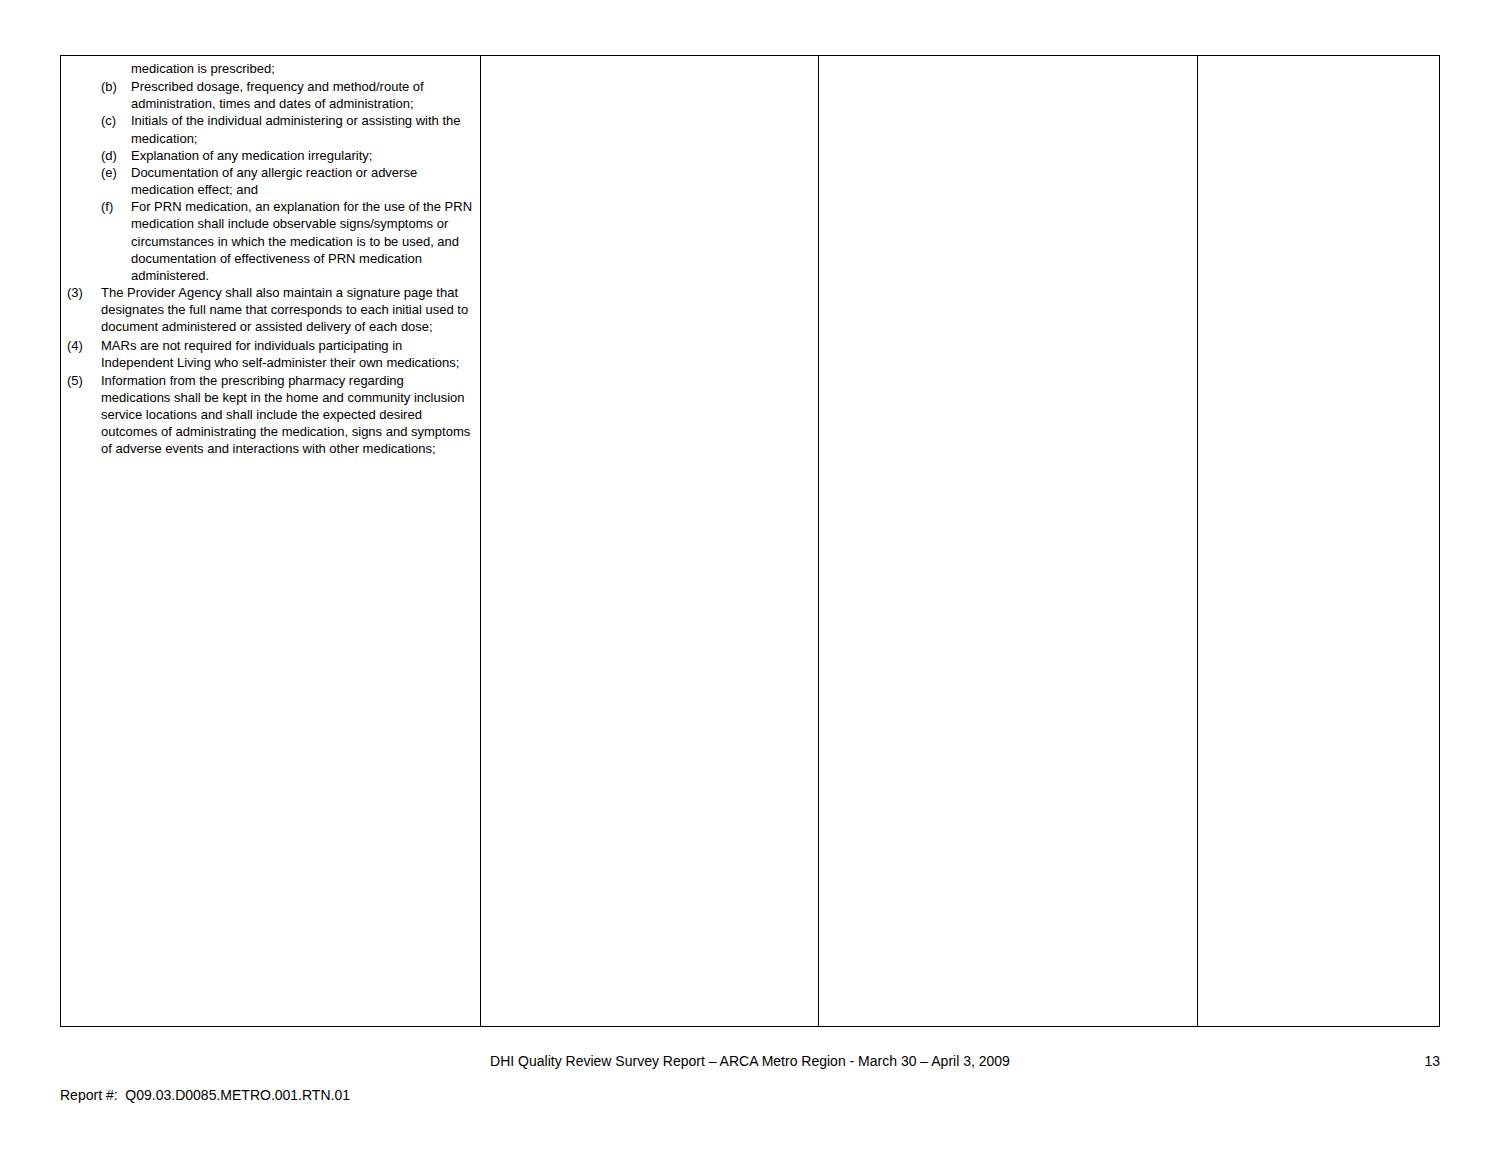| medication is prescribed; (b) Prescribed dosage, frequency and method/route of administration, times and dates of administration; (c) Initials of the individual administering or assisting with the medication; (d) Explanation of any medication irregularity; (e) Documentation of any allergic reaction or adverse medication effect; and (f) For PRN medication, an explanation for the use of the PRN medication shall include observable signs/symptoms or circumstances in which the medication is to be used, and documentation of effectiveness of PRN medication administered. (3) The Provider Agency shall also maintain a signature page that designates the full name that corresponds to each initial used to document administered or assisted delivery of each dose; (4) MARs are not required for individuals participating in Independent Living who self-administer their own medications; (5) Information from the prescribing pharmacy regarding medications shall be kept in the home and community inclusion service locations and shall include the expected desired outcomes of administrating the medication, signs and symptoms of adverse events and interactions with other medications; | | | |
DHI Quality Review Survey Report – ARCA Metro Region - March 30 – April 3, 2009
13
Report #: Q09.03.D0085.METRO.001.RTN.01